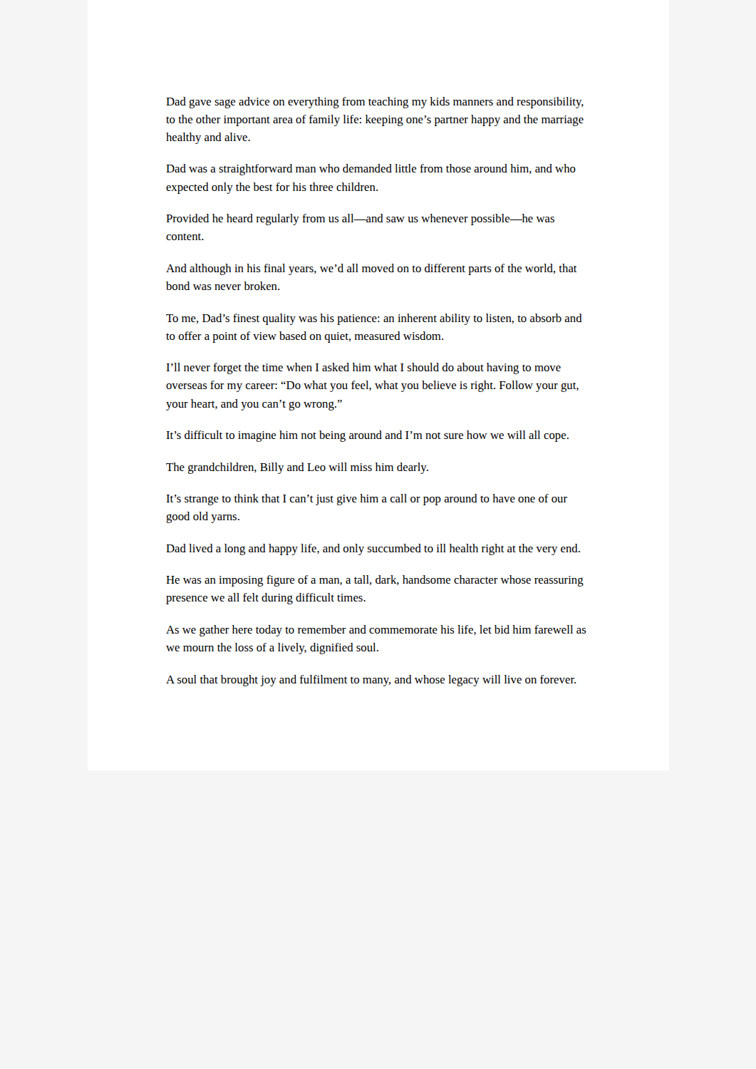Dad gave sage advice on everything from teaching my kids manners and responsibility, to the other important area of family life: keeping one’s partner happy and the marriage healthy and alive.
Dad was a straightforward man who demanded little from those around him, and who expected only the best for his three children.
Provided he heard regularly from us all—and saw us whenever possible—he was content.
And although in his final years, we’d all moved on to different parts of the world, that bond was never broken.
To me, Dad’s finest quality was his patience: an inherent ability to listen, to absorb and to offer a point of view based on quiet, measured wisdom.
I’ll never forget the time when I asked him what I should do about having to move overseas for my career: “Do what you feel, what you believe is right. Follow your gut, your heart, and you can’t go wrong.”
It’s difficult to imagine him not being around and I’m not sure how we will all cope.
The grandchildren, Billy and Leo will miss him dearly.
It’s strange to think that I can’t just give him a call or pop around to have one of our good old yarns.
Dad lived a long and happy life, and only succumbed to ill health right at the very end.
He was an imposing figure of a man, a tall, dark, handsome character whose reassuring presence we all felt during difficult times.
As we gather here today to remember and commemorate his life, let bid him farewell as we mourn the loss of a lively, dignified soul.
A soul that brought joy and fulfilment to many, and whose legacy will live on forever.